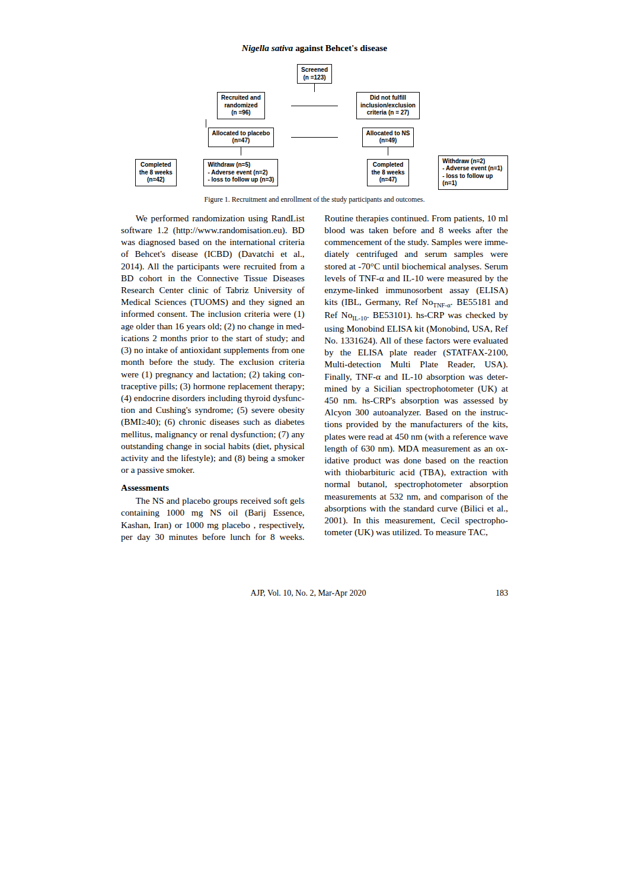Nigella sativa against Behcet's disease
| Screened (n =123) |
| | Recruited and randomized (n =96) | | Did not fulfill inclusion/exclusion criteria (n = 27) | |
| | Allocated to placebo (n=47) | | Allocated to NS (n=49) | |
| Completed the 8 weeks (n=42) | Withdraw (n=5) - Adverse event (n=2) - loss to follow up (n=3) | | Completed the 8 weeks (n=47) | Withdraw (n=2) - Adverse event (n=1) - loss to follow up (n=1) |
Figure 1. Recruitment and enrollment of the study participants and outcomes.
We performed randomization using RandList software 1.2 (http://www.randomisation.eu). BD was diagnosed based on the international criteria of Behcet's disease (ICBD) (Davatchi et al., 2014). All the participants were recruited from a BD cohort in the Connective Tissue Diseases Research Center clinic of Tabriz University of Medical Sciences (TUOMS) and they signed an informed consent. The inclusion criteria were (1) age older than 16 years old; (2) no change in medications 2 months prior to the start of study; and (3) no intake of antioxidant supplements from one month before the study. The exclusion criteria were (1) pregnancy and lactation; (2) taking contraceptive pills; (3) hormone replacement therapy; (4) endocrine disorders including thyroid dysfunction and Cushing's syndrome; (5) severe obesity (BMI≥40); (6) chronic diseases such as diabetes mellitus, malignancy or renal dysfunction; (7) any outstanding change in social habits (diet, physical activity and the lifestyle); and (8) being a smoker or a passive smoker.
Assessments
The NS and placebo groups received soft gels containing 1000 mg NS oil (Barij Essence, Kashan, Iran) or 1000 mg placebo , respectively, per day 30 minutes before lunch for 8 weeks. Routine therapies continued. From patients, 10 ml blood was taken before and 8 weeks after the commencement of the study. Samples were immediately centrifuged and serum samples were stored at -70°C until biochemical analyses. Serum levels of TNF-α and IL-10 were measured by the enzyme-linked immunosorbent assay (ELISA) kits (IBL, Germany, Ref NoTNF-α. BE55181 and Ref NoIL-10. BE53101). hs-CRP was checked by using Monobind ELISA kit (Monobind, USA, Ref No. 1331624). All of these factors were evaluated by the ELISA plate reader (STATFAX-2100, Multi-detection Multi Plate Reader, USA). Finally, TNF-α and IL-10 absorption was determined by a Sicilian spectrophotometer (UK) at 450 nm. hs-CRP's absorption was assessed by Alcyon 300 autoanalyzer. Based on the instructions provided by the manufacturers of the kits, plates were read at 450 nm (with a reference wave length of 630 nm). MDA measurement as an oxidative product was done based on the reaction with thiobarbituric acid (TBA), extraction with normal butanol, spectrophotometer absorption measurements at 532 nm, and comparison of the absorptions with the standard curve (Bilici et al., 2001). In this measurement, Cecil spectrophotometer (UK) was utilized. To measure TAC,
183
AJP, Vol. 10, No. 2, Mar-Apr 2020